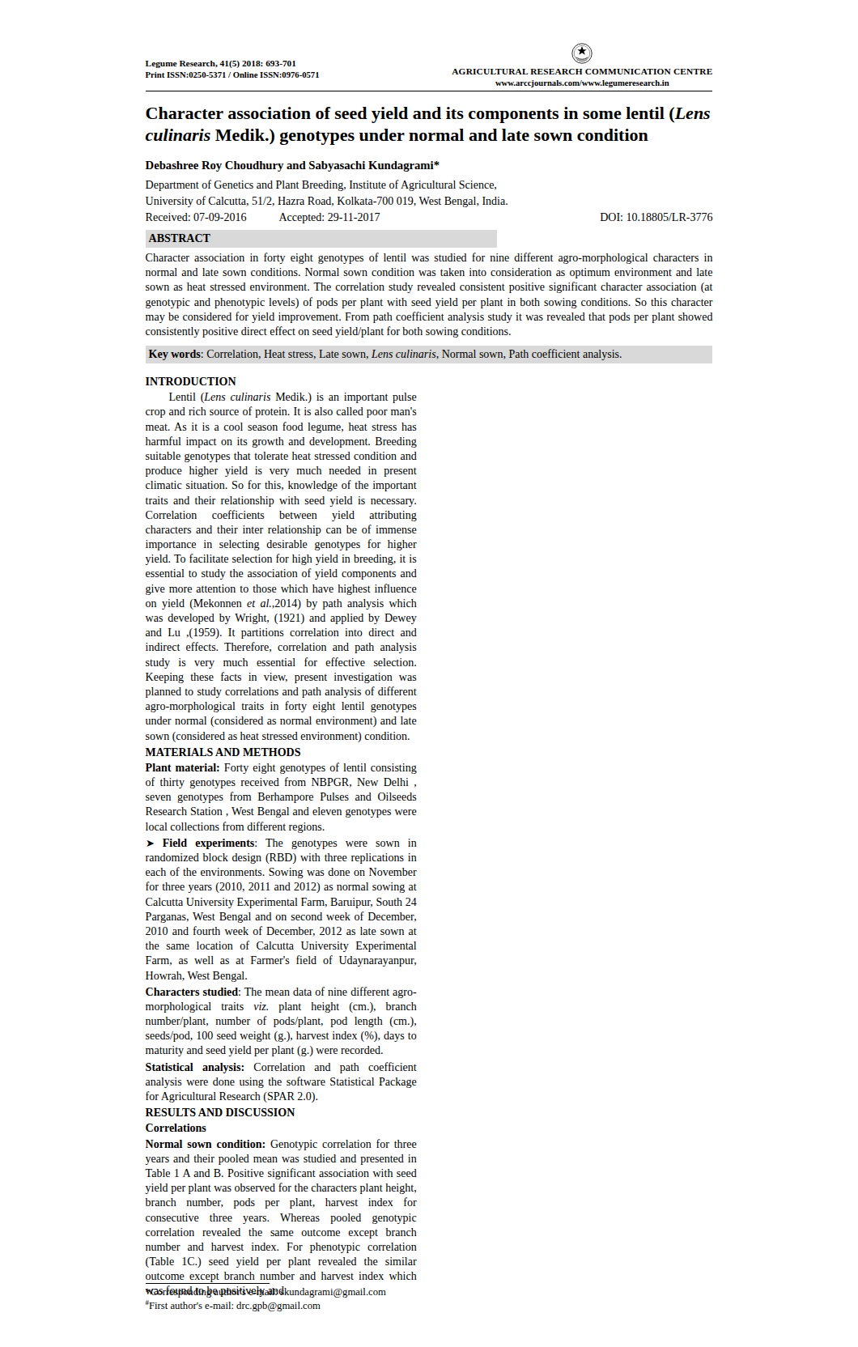Legume Research, 41(5) 2018: 693-701
Print ISSN:0250-5371 / Online ISSN:0976-0571
AGRICULTURAL RESEARCH COMMUNICATION CENTRE
www.arccjournals.com/www.legumeresearch.in
Character association of seed yield and its components in some lentil (Lens culinaris Medik.) genotypes under normal and late sown condition
Debashree Roy Choudhury and Sabyasachi Kundagrami*
Department of Genetics and Plant Breeding, Institute of Agricultural Science,
University of Calcutta, 51/2, Hazra Road, Kolkata-700 019, West Bengal, India.
Received: 07-09-2016 Accepted: 29-11-2017 DOI: 10.18805/LR-3776
ABSTRACT
Character association in forty eight genotypes of lentil was studied for nine different agro-morphological characters in normal and late sown conditions. Normal sown condition was taken into consideration as optimum environment and late sown as heat stressed environment. The correlation study revealed consistent positive significant character association (at genotypic and phenotypic levels) of pods per plant with seed yield per plant in both sowing conditions. So this character may be considered for yield improvement. From path coefficient analysis study it was revealed that pods per plant showed consistently positive direct effect on seed yield/plant for both sowing conditions.
Key words: Correlation, Heat stress, Late sown, Lens culinaris, Normal sown, Path coefficient analysis.
INTRODUCTION
Lentil (Lens culinaris Medik.) is an important pulse crop and rich source of protein. It is also called poor man's meat. As it is a cool season food legume, heat stress has harmful impact on its growth and development. Breeding suitable genotypes that tolerate heat stressed condition and produce higher yield is very much needed in present climatic situation. So for this, knowledge of the important traits and their relationship with seed yield is necessary. Correlation coefficients between yield attributing characters and their inter relationship can be of immense importance in selecting desirable genotypes for higher yield. To facilitate selection for high yield in breeding, it is essential to study the association of yield components and give more attention to those which have highest influence on yield (Mekonnen et al., 2014) by path analysis which was developed by Wright, (1921) and applied by Dewey and Lu ,(1959). It partitions correlation into direct and indirect effects. Therefore, correlation and path analysis study is very much essential for effective selection. Keeping these facts in view, present investigation was planned to study correlations and path analysis of different agro-morphological traits in forty eight lentil genotypes under normal (considered as normal environment) and late sown (considered as heat stressed environment) condition.
MATERIALS AND METHODS
Plant material: Forty eight genotypes of lentil consisting of thirty genotypes received from NBPGR, New Delhi , seven genotypes from Berhampore Pulses and Oilseeds Research Station , West Bengal and eleven genotypes were local collections from different regions.
➤ Field experiments: The genotypes were sown in randomized block design (RBD) with three replications in each of the environments. Sowing was done on November for three years (2010, 2011 and 2012) as normal sowing at Calcutta University Experimental Farm, Baruipur, South 24 Parganas, West Bengal and on second week of December, 2010 and fourth week of December, 2012 as late sown at the same location of Calcutta University Experimental Farm, as well as at Farmer's field of Udaynarayanpur, Howrah, West Bengal.
Characters studied: The mean data of nine different agro-morphological traits viz. plant height (cm.), branch number/plant, number of pods/plant, pod length (cm.), seeds/pod, 100 seed weight (g.), harvest index (%), days to maturity and seed yield per plant (g.) were recorded.
Statistical analysis: Correlation and path coefficient analysis were done using the software Statistical Package for Agricultural Research (SPAR 2.0).
RESULTS AND DISCUSSION
Correlations
Normal sown condition: Genotypic correlation for three years and their pooled mean was studied and presented in Table 1 A and B. Positive significant association with seed yield per plant was observed for the characters plant height, branch number, pods per plant, harvest index for consecutive three years. Whereas pooled genotypic correlation revealed the same outcome except branch number and harvest index. For phenotypic correlation (Table 1C.) seed yield per plant revealed the similar outcome except branch number and harvest index which was found to be positively and
*Corresponding author's e-mail: skundagrami@gmail.com
#First author's e-mail: drc.gpb@gmail.com